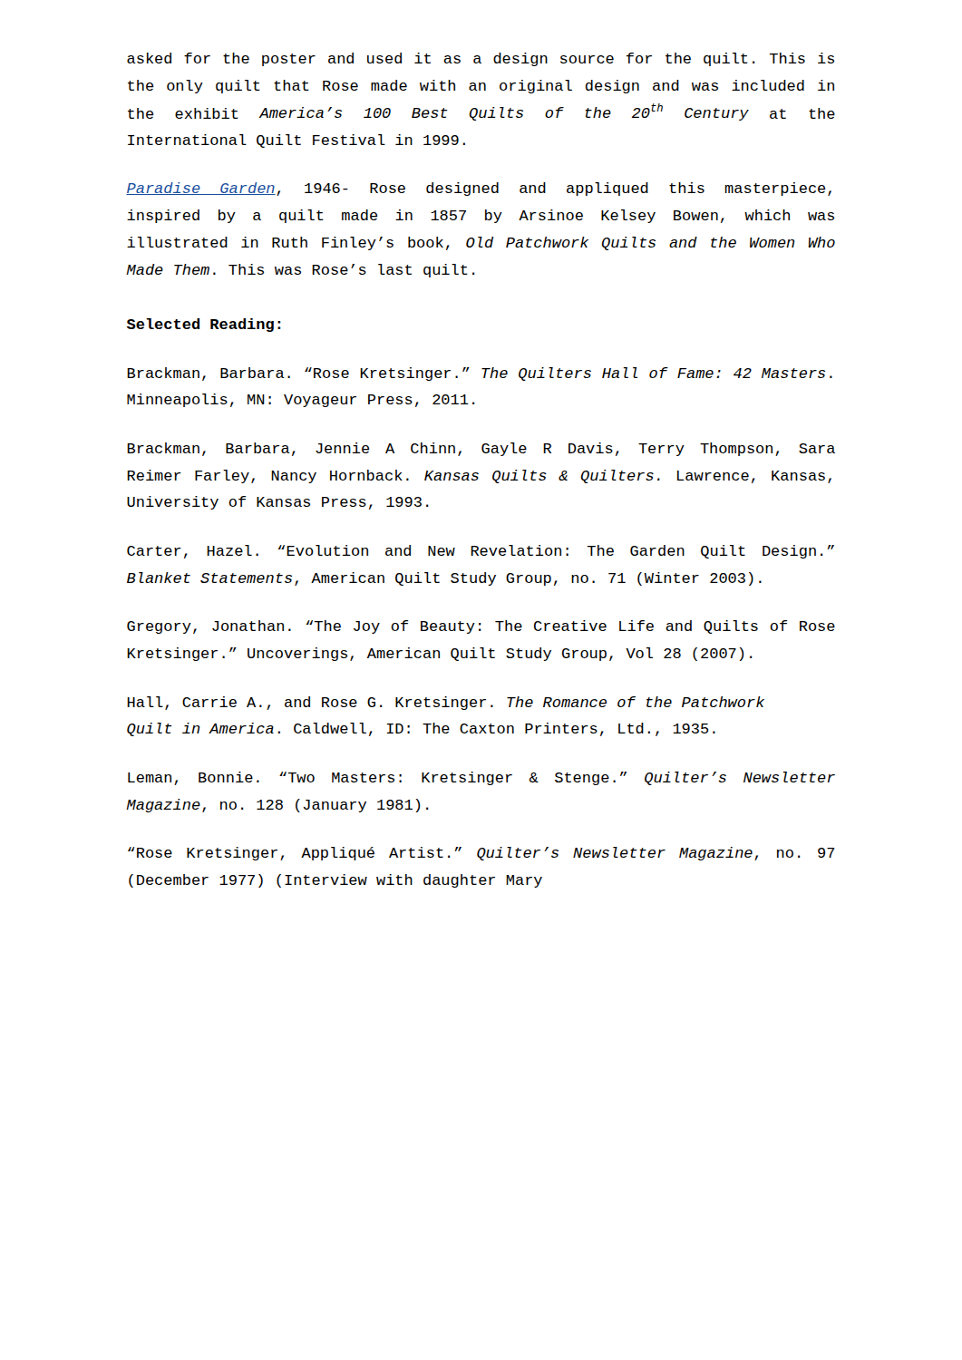asked for the poster and used it as a design source for the quilt. This is the only quilt that Rose made with an original design and was included in the exhibit America’s 100 Best Quilts of the 20th Century at the International Quilt Festival in 1999.
Paradise Garden, 1946- Rose designed and appliqued this masterpiece, inspired by a quilt made in 1857 by Arsinoe Kelsey Bowen, which was illustrated in Ruth Finley’s book, Old Patchwork Quilts and the Women Who Made Them. This was Rose’s last quilt.
Selected Reading:
Brackman, Barbara. “Rose Kretsinger.” The Quilters Hall of Fame: 42 Masters. Minneapolis, MN: Voyageur Press, 2011.
Brackman, Barbara, Jennie A Chinn, Gayle R Davis, Terry Thompson, Sara Reimer Farley, Nancy Hornback. Kansas Quilts & Quilters. Lawrence, Kansas, University of Kansas Press, 1993.
Carter, Hazel. “Evolution and New Revelation: The Garden Quilt Design.” Blanket Statements, American Quilt Study Group, no. 71 (Winter 2003).
Gregory, Jonathan. “The Joy of Beauty: The Creative Life and Quilts of Rose Kretsinger.” Uncoverings, American Quilt Study Group, Vol 28 (2007).
Hall, Carrie A., and Rose G. Kretsinger. The Romance of the Patchwork
Quilt in America. Caldwell, ID: The Caxton Printers, Ltd., 1935.
Leman, Bonnie. “Two Masters: Kretsinger & Stenge.” Quilter’s Newsletter Magazine, no. 128 (January 1981).
“Rose Kretsinger, Appliqué Artist.” Quilter’s Newsletter Magazine, no. 97 (December 1977) (Interview with daughter Mary